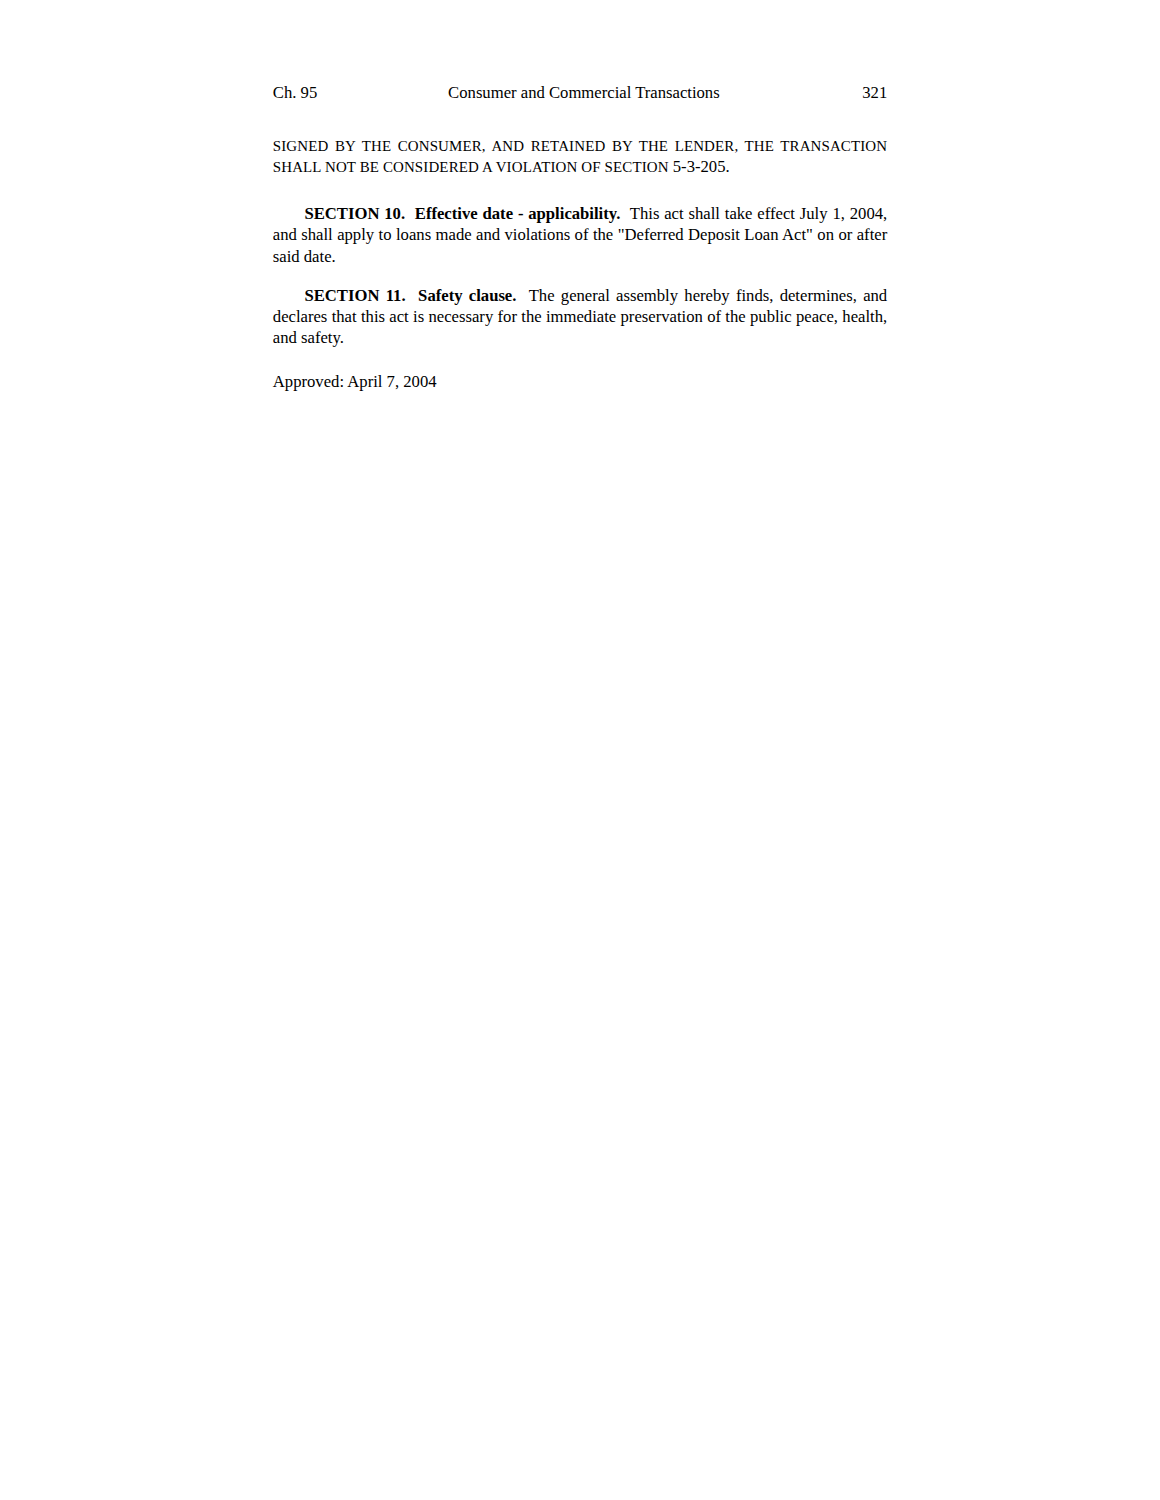Ch. 95
Consumer and Commercial Transactions
321
SIGNED BY THE CONSUMER, AND RETAINED BY THE LENDER, THE TRANSACTION SHALL NOT BE CONSIDERED A VIOLATION OF SECTION 5-3-205.
SECTION 10. Effective date - applicability. This act shall take effect July 1, 2004, and shall apply to loans made and violations of the "Deferred Deposit Loan Act" on or after said date.
SECTION 11. Safety clause. The general assembly hereby finds, determines, and declares that this act is necessary for the immediate preservation of the public peace, health, and safety.
Approved: April 7, 2004